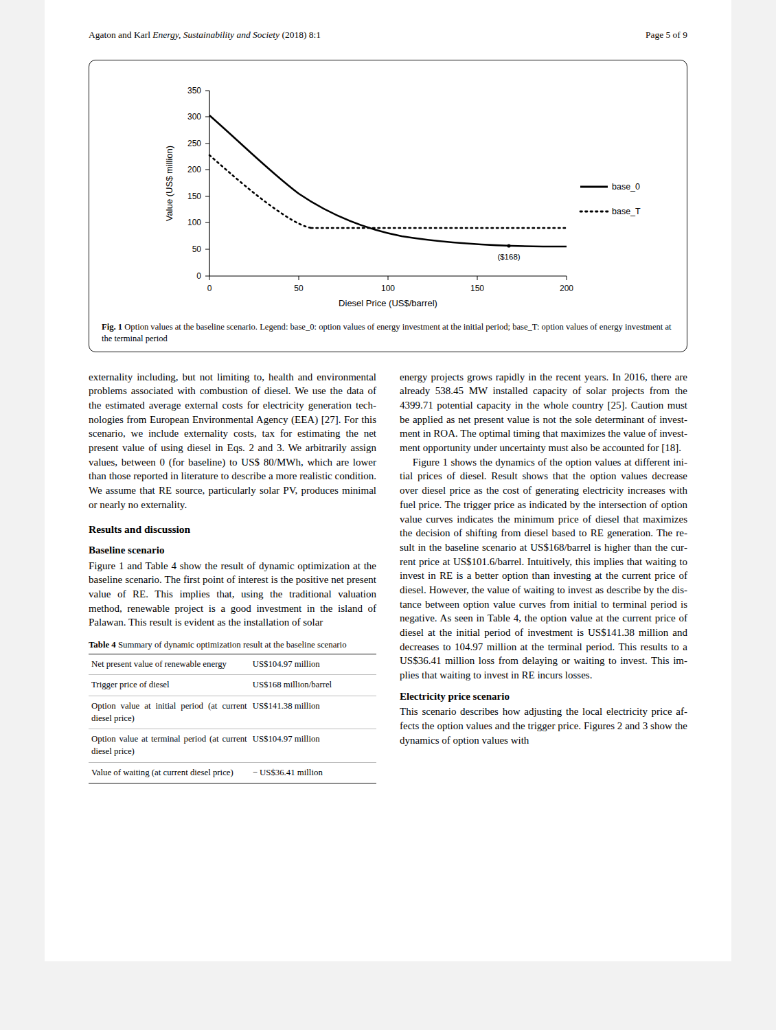Agaton and Karl Energy, Sustainability and Society (2018) 8:1
Page 5 of 9
0 50 100 150 200 250 300 350 0 50 100 150 200 Diesel Price (US$/barrel) Value (US$ million) ($168) base_0 base_T
Fig. 1 Option values at the baseline scenario. Legend: base_0: option values of energy investment at the initial period; base_T: option values of energy investment at the terminal period
externality including, but not limiting to, health and environmental problems associated with combustion of diesel. We use the data of the estimated average external costs for electricity generation technologies from European Environmental Agency (EEA) [27]. For this scenario, we include externality costs, tax for estimating the net present value of using diesel in Eqs. 2 and 3. We arbitrarily assign values, between 0 (for baseline) to US$ 80/MWh, which are lower than those reported in literature to describe a more realistic condition. We assume that RE source, particularly solar PV, produces minimal or nearly no externality.
Results and discussion
Baseline scenario
Figure 1 and Table 4 show the result of dynamic optimization at the baseline scenario. The first point of interest is the positive net present value of RE. This implies that, using the traditional valuation method, renewable project is a good investment in the island of Palawan. This result is evident as the installation of solar
Table 4 Summary of dynamic optimization result at the baseline scenario
| Net present value of renewable energy | US$104.97 million |
| Trigger price of diesel | US$168 million/barrel |
| Option value at initial period (at current diesel price) | US$141.38 million |
| Option value at terminal period (at current diesel price) | US$104.97 million |
| Value of waiting (at current diesel price) | − US$36.41 million |
energy projects grows rapidly in the recent years. In 2016, there are already 538.45 MW installed capacity of solar projects from the 4399.71 potential capacity in the whole country [25]. Caution must be applied as net present value is not the sole determinant of investment in ROA. The optimal timing that maximizes the value of investment opportunity under uncertainty must also be accounted for [18].
Figure 1 shows the dynamics of the option values at different initial prices of diesel. Result shows that the option values decrease over diesel price as the cost of generating electricity increases with fuel price. The trigger price as indicated by the intersection of option value curves indicates the minimum price of diesel that maximizes the decision of shifting from diesel based to RE generation. The result in the baseline scenario at US$168/barrel is higher than the current price at US$101.6/barrel. Intuitively, this implies that waiting to invest in RE is a better option than investing at the current price of diesel. However, the value of waiting to invest as describe by the distance between option value curves from initial to terminal period is negative. As seen in Table 4, the option value at the current price of diesel at the initial period of investment is US$141.38 million and decreases to 104.97 million at the terminal period. This results to a US$36.41 million loss from delaying or waiting to invest. This implies that waiting to invest in RE incurs losses.
Electricity price scenario
This scenario describes how adjusting the local electricity price affects the option values and the trigger price. Figures 2 and 3 show the dynamics of option values with